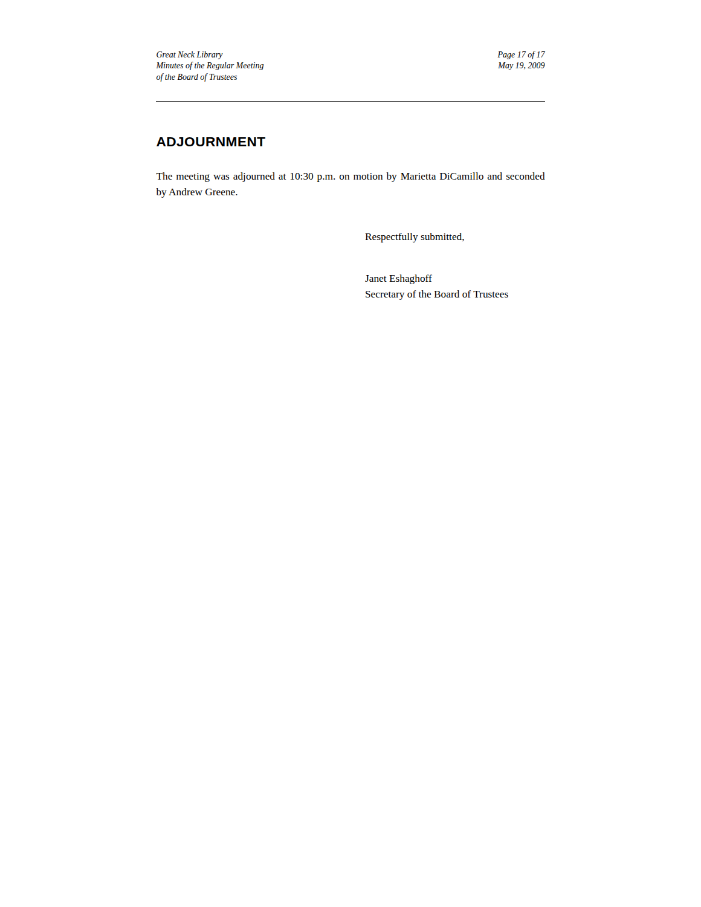Great Neck Library
Minutes of the Regular Meeting
of the Board of Trustees
Page 17 of 17
May 19, 2009
ADJOURNMENT
The meeting was adjourned at 10:30 p.m. on motion by Marietta DiCamillo and seconded by Andrew Greene.
Respectfully submitted,
Janet Eshaghoff
Secretary of the Board of Trustees